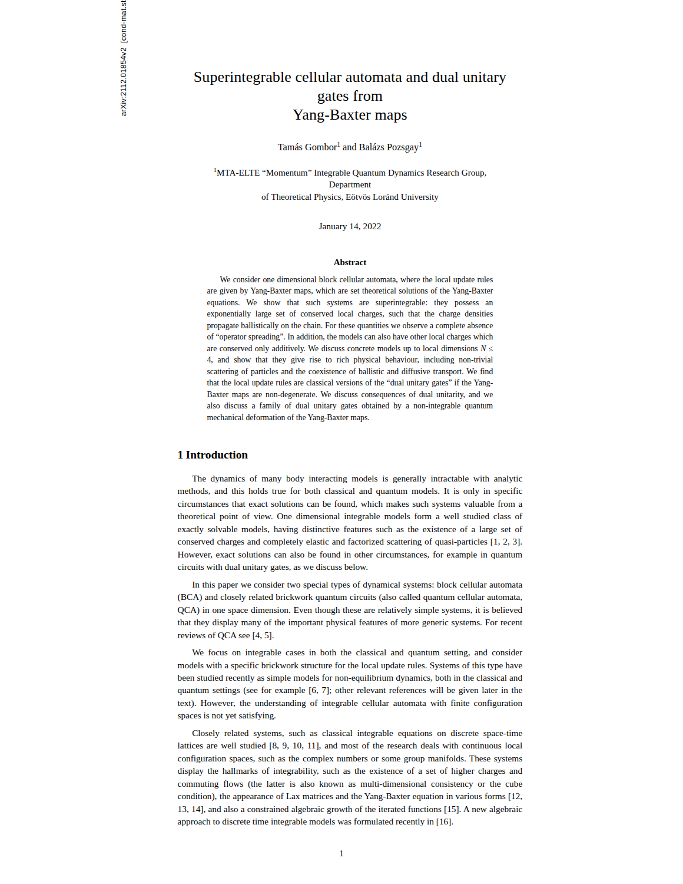arXiv:2112.01854v2 [cond-mat.stat-mech] 13 Jan 2022
Superintegrable cellular automata and dual unitary gates from
Yang-Baxter maps
Tamás Gombor1 and Balázs Pozsgay1
1MTA-ELTE “Momentum” Integrable Quantum Dynamics Research Group, Department
of Theoretical Physics, Eötvös Loránd University
January 14, 2022
Abstract
We consider one dimensional block cellular automata, where the local update rules are given by Yang-Baxter maps, which are set theoretical solutions of the Yang-Baxter equations. We show that such systems are superintegrable: they possess an exponentially large set of conserved local charges, such that the charge densities propagate ballistically on the chain. For these quantities we observe a complete absence of “operator spreading”. In addition, the models can also have other local charges which are conserved only additively. We discuss concrete models up to local dimensions N ≤ 4, and show that they give rise to rich physical behaviour, including non-trivial scattering of particles and the coexistence of ballistic and diffusive transport. We find that the local update rules are classical versions of the “dual unitary gates” if the Yang-Baxter maps are non-degenerate. We discuss consequences of dual unitarity, and we also discuss a family of dual unitary gates obtained by a non-integrable quantum mechanical deformation of the Yang-Baxter maps.
1 Introduction
The dynamics of many body interacting models is generally intractable with analytic methods, and this holds true for both classical and quantum models. It is only in specific circumstances that exact solutions can be found, which makes such systems valuable from a theoretical point of view. One dimensional integrable models form a well studied class of exactly solvable models, having distinctive features such as the existence of a large set of conserved charges and completely elastic and factorized scattering of quasi-particles [1, 2, 3]. However, exact solutions can also be found in other circumstances, for example in quantum circuits with dual unitary gates, as we discuss below.
In this paper we consider two special types of dynamical systems: block cellular automata (BCA) and closely related brickwork quantum circuits (also called quantum cellular automata, QCA) in one space dimension. Even though these are relatively simple systems, it is believed that they display many of the important physical features of more generic systems. For recent reviews of QCA see [4, 5].
We focus on integrable cases in both the classical and quantum setting, and consider models with a specific brickwork structure for the local update rules. Systems of this type have been studied recently as simple models for non-equilibrium dynamics, both in the classical and quantum settings (see for example [6, 7]; other relevant references will be given later in the text). However, the understanding of integrable cellular automata with finite configuration spaces is not yet satisfying.
Closely related systems, such as classical integrable equations on discrete space-time lattices are well studied [8, 9, 10, 11], and most of the research deals with continuous local configuration spaces, such as the complex numbers or some group manifolds. These systems display the hallmarks of integrability, such as the existence of a set of higher charges and commuting flows (the latter is also known as multi-dimensional consistency or the cube condition), the appearance of Lax matrices and the Yang-Baxter equation in various forms [12, 13, 14], and also a constrained algebraic growth of the iterated functions [15]. A new algebraic approach to discrete time integrable models was formulated recently in [16].
1